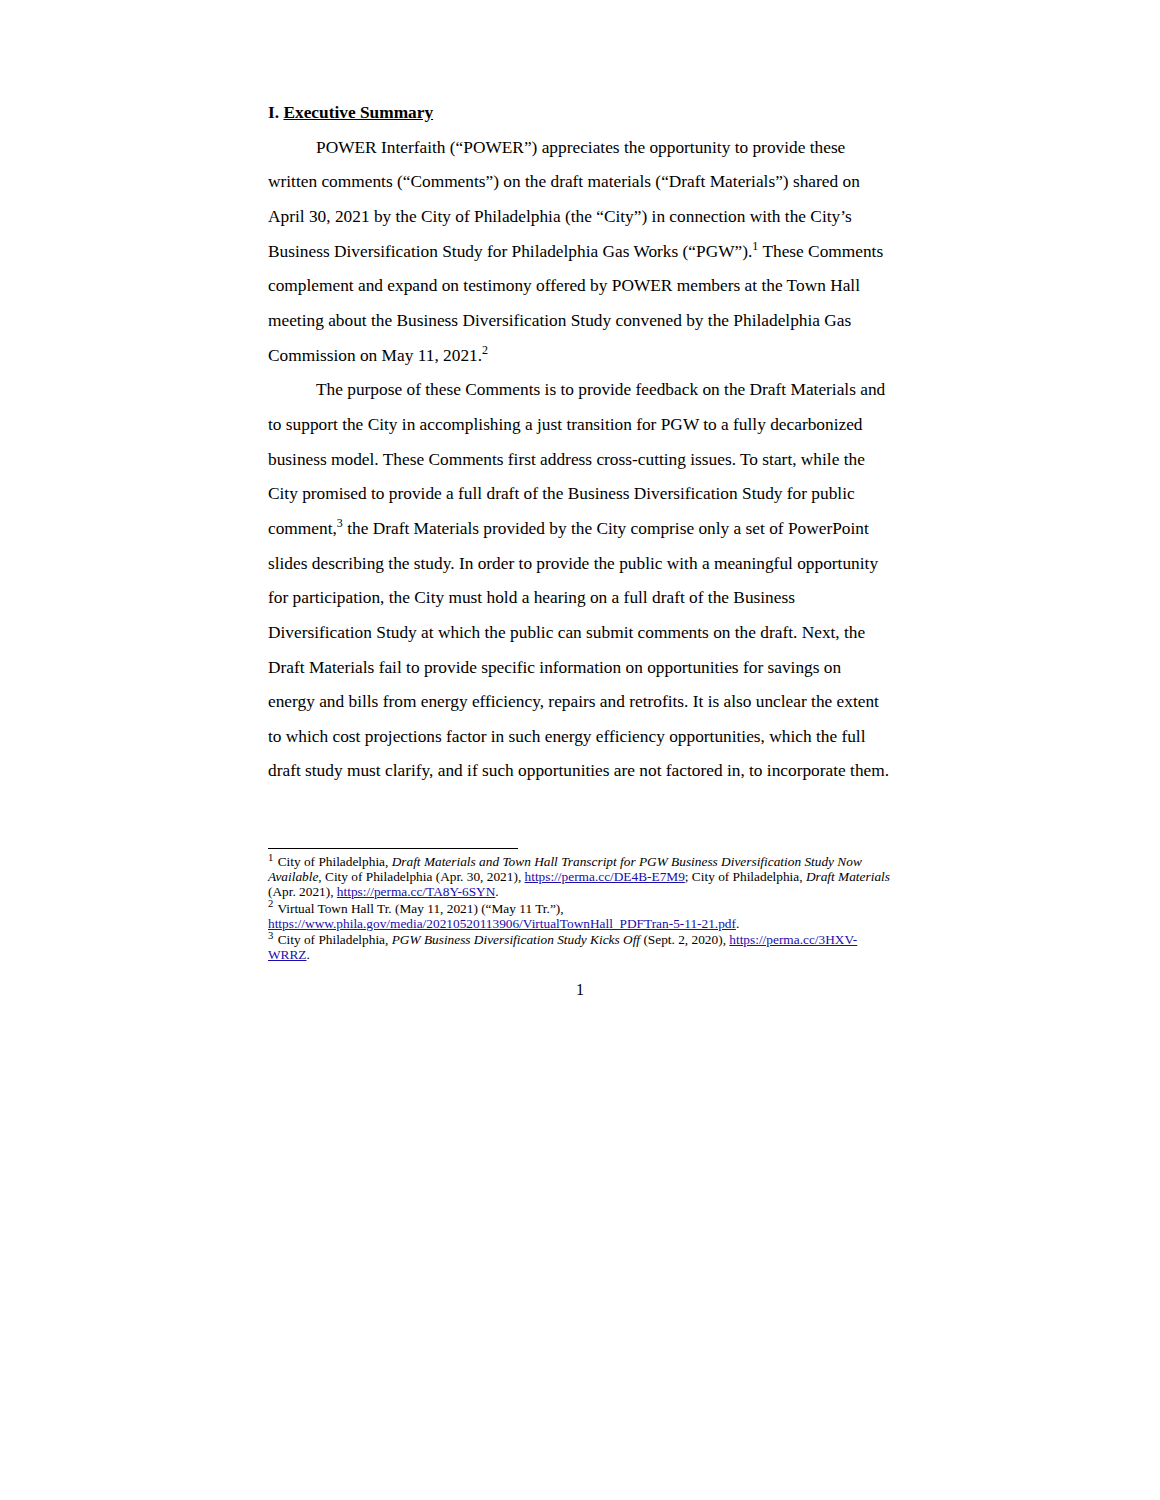I. Executive Summary
POWER Interfaith (“POWER”) appreciates the opportunity to provide these written comments (“Comments”) on the draft materials (“Draft Materials”) shared on April 30, 2021 by the City of Philadelphia (the “City”) in connection with the City’s Business Diversification Study for Philadelphia Gas Works (“PGW”).1 These Comments complement and expand on testimony offered by POWER members at the Town Hall meeting about the Business Diversification Study convened by the Philadelphia Gas Commission on May 11, 2021.2
The purpose of these Comments is to provide feedback on the Draft Materials and to support the City in accomplishing a just transition for PGW to a fully decarbonized business model. These Comments first address cross-cutting issues. To start, while the City promised to provide a full draft of the Business Diversification Study for public comment,3 the Draft Materials provided by the City comprise only a set of PowerPoint slides describing the study. In order to provide the public with a meaningful opportunity for participation, the City must hold a hearing on a full draft of the Business Diversification Study at which the public can submit comments on the draft. Next, the Draft Materials fail to provide specific information on opportunities for savings on energy and bills from energy efficiency, repairs and retrofits. It is also unclear the extent to which cost projections factor in such energy efficiency opportunities, which the full draft study must clarify, and if such opportunities are not factored in, to incorporate them.
1 City of Philadelphia, Draft Materials and Town Hall Transcript for PGW Business Diversification Study Now Available, City of Philadelphia (Apr. 30, 2021), https://perma.cc/DE4B-E7M9; City of Philadelphia, Draft Materials (Apr. 2021), https://perma.cc/TA8Y-6SYN.
2 Virtual Town Hall Tr. (May 11, 2021) (“May 11 Tr.”), https://www.phila.gov/media/20210520113906/VirtualTownHall_PDFTran-5-11-21.pdf.
3 City of Philadelphia, PGW Business Diversification Study Kicks Off (Sept. 2, 2020), https://perma.cc/3HXV-WRRZ.
1